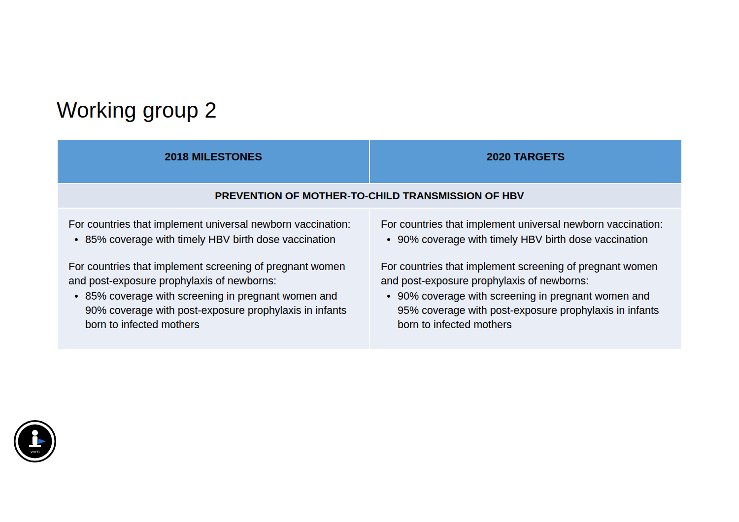Working group 2
| 2018 MILESTONES | 2020 TARGETS |
| --- | --- |
| PREVENTION OF MOTHER-TO-CHILD TRANSMISSION OF HBV |
| For countries that implement universal newborn vaccination: 85% coverage with timely HBV birth dose vaccination For countries that implement screening of pregnant women and post-exposure prophylaxis of newborns: 85% coverage with screening in pregnant women and 90% coverage with post-exposure prophylaxis in infants born to infected mothers | For countries that implement universal newborn vaccination: 90% coverage with timely HBV birth dose vaccination For countries that implement screening of pregnant women and post-exposure prophylaxis of newborns: 90% coverage with screening in pregnant women and 95% coverage with post-exposure prophylaxis in infants born to infected mothers |
VHPB